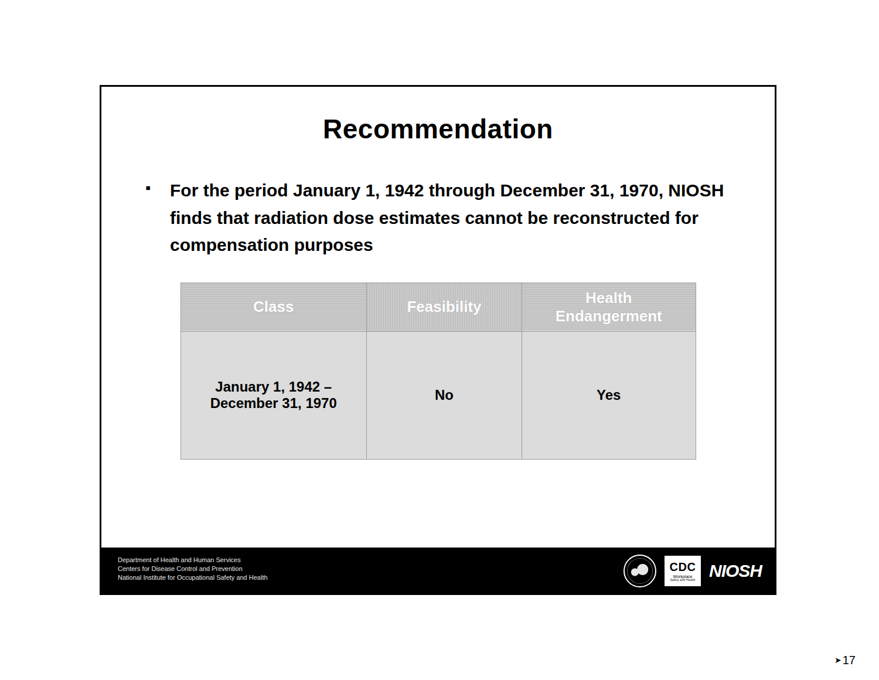Recommendation
For the period January 1, 1942 through December 31, 1970, NIOSH finds that radiation dose estimates cannot be reconstructed for compensation purposes
| Class | Feasibility | Health Endangerment |
| --- | --- | --- |
| January 1, 1942 – December 31, 1970 | No | Yes |
Department of Health and Human Services
Centers for Disease Control and Prevention
National Institute for Occupational Safety and Health
CDC WorkplaceSafety and Health
NIOSH
17